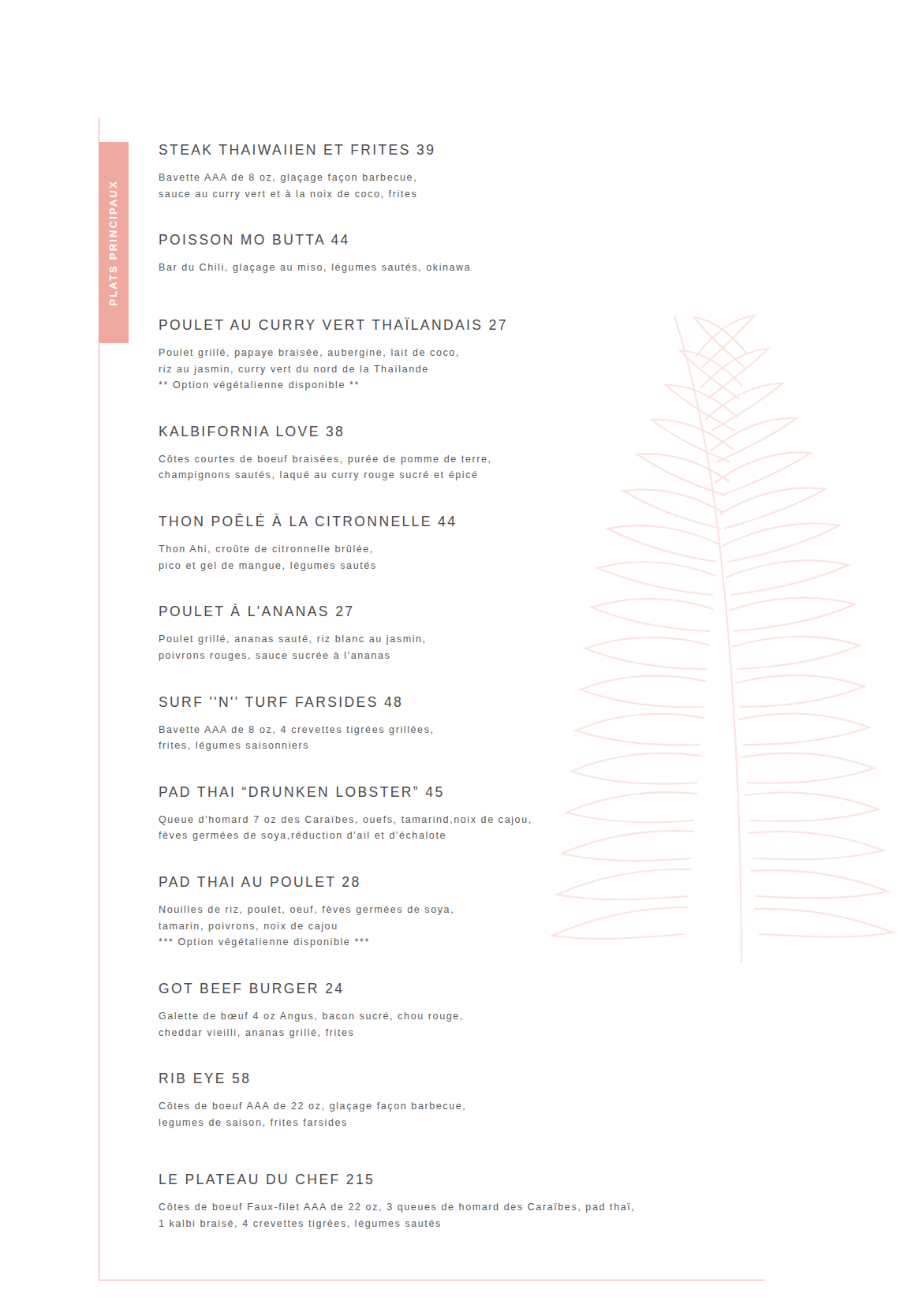PLATS PRINCIPAUX
Steak Thaiwaiien et frites 39
Bavette AAA de 8 oz, glaçage façon barbecue,
sauce au curry vert et à la noix de coco, frites
Poisson Mo Butta 44
Bar du Chili, glaçage au miso, légumes sautés, okinawa
Poulet au curry vert thaïlandais 27
Poulet grillé, papaye braisée, aubergine, lait de coco,
riz au jasmin, curry vert du nord de la Thaïlande
** Option végétalienne disponible **
Kalbifornia Love 38
Côtes courtes de boeuf braisées, purée de pomme de terre,
champignons sautés, laqué au curry rouge sucré et épicé
Thon poêlé à la citronnelle 44
Thon Ahi, croûte de citronnelle brûlée,
pico et gel de mangue, légumes sautés
Poulet à l'ananas 27
Poulet grillé, ananas sauté, riz blanc au jasmin,
poivrons rouges, sauce sucrée à l'ananas
Surf ''N'' Turf Farsides 48
Bavette AAA de 8 oz, 4 crevettes tigrées grillées,
frites, légumes saisonniers
Pad Thai “Drunken Lobster” 45
Queue d'homard 7 oz des Caraïbes, ouefs, tamarind,noix de cajou,
fèves germées de soya,réduction d'ail et d'échalote
Pad Thai au poulet 28
Nouilles de riz, poulet, oeuf, fèves germées de soya,
tamarin, poivrons, noix de cajou
*** Option végétalienne disponible ***
Got Beef Burger 24
Galette de bœuf 4 oz Angus, bacon sucré, chou rouge,
cheddar vieilli, ananas grillé, frites
Rib Eye 58
Côtes de boeuf AAA de 22 oz, glaçage façon barbecue,
legumes de saison, frites farsides
Le plateau du chef 215
Côtes de boeuf Faux-filet AAA de 22 oz, 3 queues de homard des Caraïbes, pad thaï,
1 kalbi braisé, 4 crevettes tigrées, légumes sautés